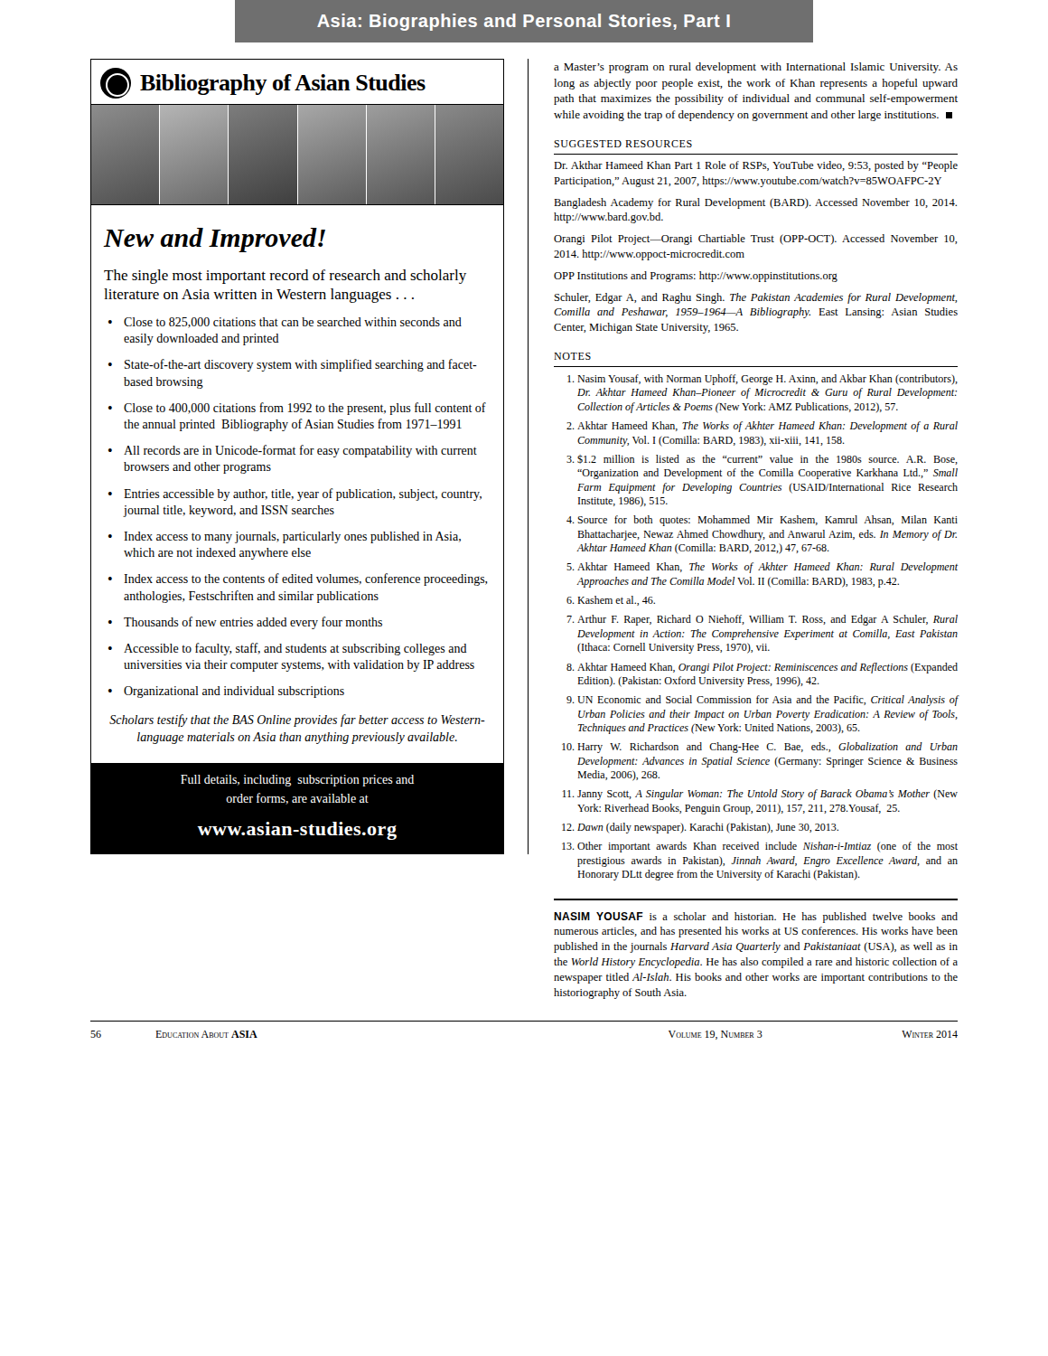Asia: Biographies and Personal Stories, Part I
Bibliography of Asian Studies
New and Improved!
The single most important record of research and scholarly literature on Asia written in Western languages . . .
Close to 825,000 citations that can be searched within seconds and easily downloaded and printed
State-of-the-art discovery system with simplified searching and facet-based browsing
Close to 400,000 citations from 1992 to the present, plus full content of the annual printed Bibliography of Asian Studies from 1971–1991
All records are in Unicode-format for easy compatability with current browsers and other programs
Entries accessible by author, title, year of publication, subject, country, journal title, keyword, and ISSN searches
Index access to many journals, particularly ones published in Asia, which are not indexed anywhere else
Index access to the contents of edited volumes, conference proceedings, anthologies, Festschriften and similar publications
Thousands of new entries added every four months
Accessible to faculty, staff, and students at subscribing colleges and universities via their computer systems, with validation by IP address
Organizational and individual subscriptions
Scholars testify that the BAS Online provides far better access to Western-language materials on Asia than anything previously available.
Full details, including subscription prices and
order forms, are available at
www.asian-studies.org
a Master’s program on rural development with International Islamic University. As long as abjectly poor people exist, the work of Khan represents a hopeful upward path that maximizes the possibility of individual and communal self-empowerment while avoiding the trap of dependency on government and other large institutions.
Suggested Resources
Dr. Akthar Hameed Khan Part 1 Role of RSPs, YouTube video, 9:53, posted by “People Participation,” August 21, 2007, https://www.youtube.com/watch?v=85WOAFPC-2Y
Bangladesh Academy for Rural Development (BARD). Accessed November 10, 2014. http://www.bard.gov.bd.
Orangi Pilot Project—Orangi Chartiable Trust (OPP-OCT). Accessed November 10, 2014. http://www.oppoct-microcredit.com
OPP Institutions and Programs: http://www.oppinstitutions.org
Schuler, Edgar A, and Raghu Singh. The Pakistan Academies for Rural Development, Comilla and Peshawar, 1959–1964—A Bibliography. East Lansing: Asian Studies Center, Michigan State University, 1965.
Notes
Nasim Yousaf, with Norman Uphoff, George H. Axinn, and Akbar Khan (contributors), Dr. Akhtar Hameed Khan–Pioneer of Microcredit & Guru of Rural Development: Collection of Articles & Poems (New York: AMZ Publications, 2012), 57.
Akhtar Hameed Khan, The Works of Akhter Hameed Khan: Development of a Rural Community, Vol. I (Comilla: BARD, 1983), xii-xiii, 141, 158.
$1.2 million is listed as the “current” value in the 1980s source. A.R. Bose, “Organization and Development of the Comilla Cooperative Karkhana Ltd.,” Small Farm Equipment for Developing Countries (USAID/International Rice Research Institute, 1986), 515.
Source for both quotes: Mohammed Mir Kashem, Kamrul Ahsan, Milan Kanti Bhattacharjee, Newaz Ahmed Chowdhury, and Anwarul Azim, eds. In Memory of Dr. Akhtar Hameed Khan (Comilla: BARD, 2012,) 47, 67-68.
Akhtar Hameed Khan, The Works of Akhter Hameed Khan: Rural Development Approaches and The Comilla Model Vol. II (Comilla: BARD), 1983, p.42.
Kashem et al., 46.
Arthur F. Raper, Richard O Niehoff, William T. Ross, and Edgar A Schuler, Rural Development in Action: The Comprehensive Experiment at Comilla, East Pakistan (Ithaca: Cornell University Press, 1970), vii.
Akhtar Hameed Khan, Orangi Pilot Project: Reminiscences and Reflections (Expanded Edition). (Pakistan: Oxford University Press, 1996), 42.
UN Economic and Social Commission for Asia and the Pacific, Critical Analysis of Urban Policies and their Impact on Urban Poverty Eradication: A Review of Tools, Techniques and Practices (New York: United Nations, 2003), 65.
Harry W. Richardson and Chang-Hee C. Bae, eds., Globalization and Urban Development: Advances in Spatial Science (Germany: Springer Science & Business Media, 2006), 268.
Janny Scott, A Singular Woman: The Untold Story of Barack Obama’s Mother (New York: Riverhead Books, Penguin Group, 2011), 157, 211, 278.Yousaf, 25.
Dawn (daily newspaper). Karachi (Pakistan), June 30, 2013.
Other important awards Khan received include Nishan-i-Imtiaz (one of the most prestigious awards in Pakistan), Jinnah Award, Engro Excellence Award, and an Honorary DLtt degree from the University of Karachi (Pakistan).
NASIM YOUSAF is a scholar and historian. He has published twelve books and numerous articles, and has presented his works at US conferences. His works have been published in the journals Harvard Asia Quarterly and Pakistaniaat (USA), as well as in the World History Encyclopedia. He has also compiled a rare and historic collection of a newspaper titled Al-Islah. His books and other works are important contributions to the historiography of South Asia.
56
Education About ASIA
Volume 19, Number 3
Winter 2014